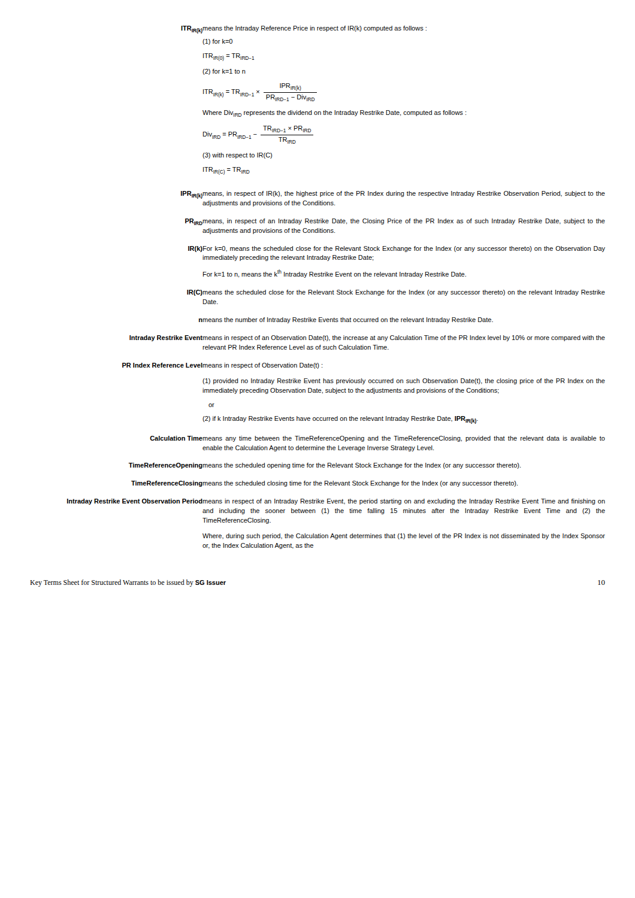| ITR IR(k) | means the Intraday Reference Price in respect of IR(k) computed as follows : (1) for k=0 ITR IR(0) = TR IRD−1 (2) for k=1 to n ITR IR(k) = TR IRD−1 × IPR IR(k) PR IRD−1 − Div IRD Where Div IRD represents the dividend on the Intraday Restrike Date, computed as follows : Div IRD = PR IRD−1 − TR IRD−1 × PR IRD TR IRD (3) with respect to IR(C) ITR IR(C) = TR IRD |
| IPR IR(k) | means, in respect of IR(k), the highest price of the PR Index during the respective Intraday Restrike Observation Period, subject to the adjustments and provisions of the Conditions. |
| PR IRD | means, in respect of an Intraday Restrike Date, the Closing Price of the PR Index as of such Intraday Restrike Date, subject to the adjustments and provisions of the Conditions. |
| IR(k) | For k=0, means the scheduled close for the Relevant Stock Exchange for the Index (or any successor thereto) on the Observation Day immediately preceding the relevant Intraday Restrike Date; For k=1 to n, means the k th Intraday Restrike Event on the relevant Intraday Restrike Date. |
| IR(C) | means the scheduled close for the Relevant Stock Exchange for the Index (or any successor thereto) on the relevant Intraday Restrike Date. |
| n | means the number of Intraday Restrike Events that occurred on the relevant Intraday Restrike Date. |
| Intraday Restrike Event | means in respect of an Observation Date(t), the increase at any Calculation Time of the PR Index level by 10% or more compared with the relevant PR Index Reference Level as of such Calculation Time. |
| PR Index Reference Level | means in respect of Observation Date(t) : (1) provided no Intraday Restrike Event has previously occurred on such Observation Date(t), the closing price of the PR Index on the immediately preceding Observation Date, subject to the adjustments and provisions of the Conditions; or (2) if k Intraday Restrike Events have occurred on the relevant Intraday Restrike Date, IPR IR(k) . |
| Calculation Time | means any time between the TimeReferenceOpening and the TimeReferenceClosing, provided that the relevant data is available to enable the Calculation Agent to determine the Leverage Inverse Strategy Level. |
| TimeReferenceOpening | means the scheduled opening time for the Relevant Stock Exchange for the Index (or any successor thereto). |
| TimeReferenceClosing | means the scheduled closing time for the Relevant Stock Exchange for the Index (or any successor thereto). |
| Intraday Restrike Event Observation Period | means in respect of an Intraday Restrike Event, the period starting on and excluding the Intraday Restrike Event Time and finishing on and including the sooner between (1) the time falling 15 minutes after the Intraday Restrike Event Time and (2) the TimeReferenceClosing. Where, during such period, the Calculation Agent determines that (1) the level of the PR Index is not disseminated by the Index Sponsor or, the Index Calculation Agent, as the |
Key Terms Sheet for Structured Warrants to be issued by SG Issuer 10